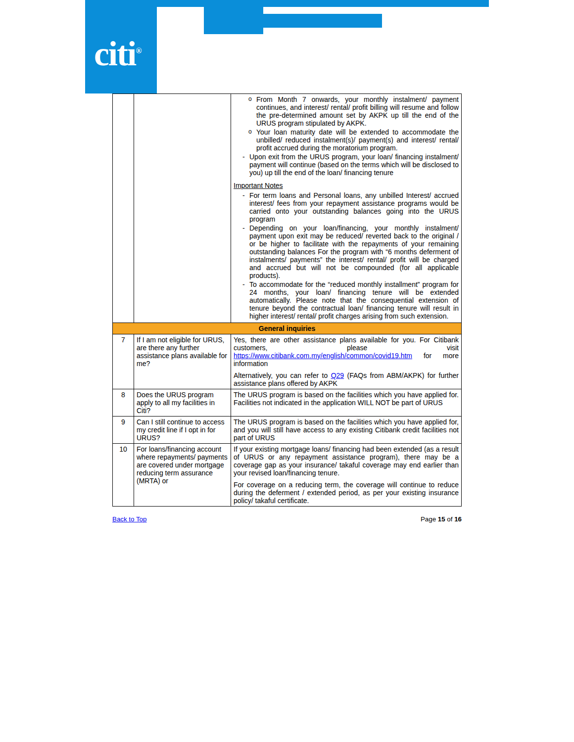citi®
| | | From Month 7 onwards, your monthly instalment/ payment continues, and interest/ rental/ profit billing will resume and follow the pre-determined amount set by AKPK up till the end of the URUS program stipulated by AKPK. Your loan maturity date will be extended to accommodate the unbilled/ reduced instalment(s)/ payment(s) and interest/ rental/ profit accrued during the moratorium program. Upon exit from the URUS program, your loan/ financing instalment/ payment will continue (based on the terms which will be disclosed to you) up till the end of the loan/ financing tenure Important Notes For term loans and Personal loans, any unbilled Interest/ accrued interest/ fees from your repayment assistance programs would be carried onto your outstanding balances going into the URUS program Depending on your loan/financing, your monthly instalment/ payment upon exit may be reduced/ reverted back to the original / or be higher to facilitate with the repayments of your remaining outstanding balances For the program with “6 months deferment of instalments/ payments” the interest/ rental/ profit will be charged and accrued but will not be compounded (for all applicable products). To accommodate for the “reduced monthly installment” program for 24 months, your loan/ financing tenure will be extended automatically. Please note that the consequential extension of tenure beyond the contractual loan/ financing tenure will result in higher interest/ rental/ profit charges arising from such extension. |
| General inquiries |
| 7 | If I am not eligible for URUS, are there any further assistance plans available for me? | Yes, there are other assistance plans available for you. For Citibank customers, please visit https://www.citibank.com.my/english/common/covid19.htm for more information Alternatively, you can refer to Q29 (FAQs from ABM/AKPK) for further assistance plans offered by AKPK |
| 8 | Does the URUS program apply to all my facilities in Citi? | The URUS program is based on the facilities which you have applied for. Facilities not indicated in the application WILL NOT be part of URUS |
| 9 | Can I still continue to access my credit line if I opt in for URUS? | The URUS program is based on the facilities which you have applied for, and you will still have access to any existing Citibank credit facilities not part of URUS |
| 10 | For loans/financing account where repayments/ payments are covered under mortgage reducing term assurance (MRTA) or | If your existing mortgage loans/ financing had been extended (as a result of URUS or any repayment assistance program), there may be a coverage gap as your insurance/ takaful coverage may end earlier than your revised loan/financing tenure. For coverage on a reducing term, the coverage will continue to reduce during the deferment / extended period, as per your existing insurance policy/ takaful certificate. |
Back to Top
Page 15 of 16